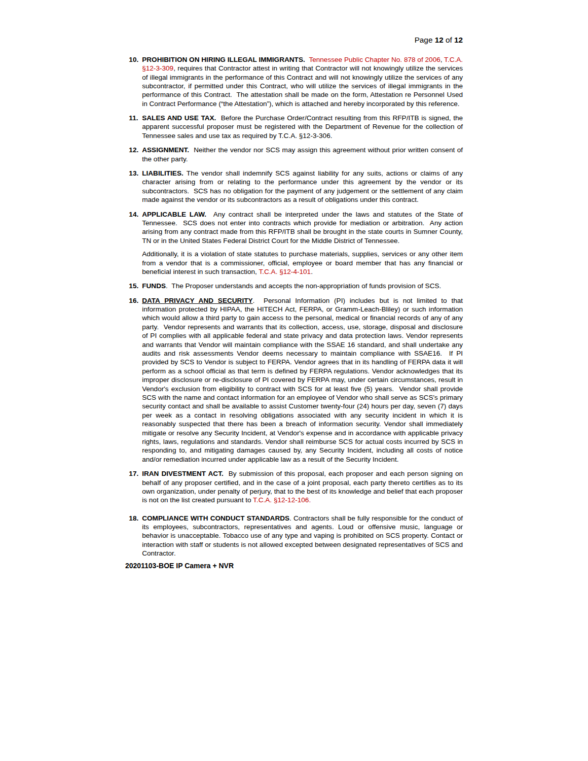Page 12 of 12
Prohibition on Hiring Illegal Immigrants. Tennessee Public Chapter No. 878 of 2006, T.C.A. §12-3-309, requires that Contractor attest in writing that Contractor will not knowingly utilize the services of illegal immigrants in the performance of this Contract and will not knowingly utilize the services of any subcontractor, if permitted under this Contract, who will utilize the services of illegal immigrants in the performance of this Contract. The attestation shall be made on the form, Attestation re Personnel Used in Contract Performance (“the Attestation”), which is attached and hereby incorporated by this reference.
Sales and Use Tax. Before the Purchase Order/Contract resulting from this RFP/ITB is signed, the apparent successful proposer must be registered with the Department of Revenue for the collection of Tennessee sales and use tax as required by T.C.A. §12-3-306.
Assignment. Neither the vendor nor SCS may assign this agreement without prior written consent of the other party.
Liabilities. The vendor shall indemnify SCS against liability for any suits, actions or claims of any character arising from or relating to the performance under this agreement by the vendor or its subcontractors. SCS has no obligation for the payment of any judgement or the settlement of any claim made against the vendor or its subcontractors as a result of obligations under this contract.
Applicable Law. Any contract shall be interpreted under the laws and statutes of the State of Tennessee. SCS does not enter into contracts which provide for mediation or arbitration. Any action arising from any contract made from this RFP/ITB shall be brought in the state courts in Sumner County, TN or in the United States Federal District Court for the Middle District of Tennessee.
Additionally, it is a violation of state statutes to purchase materials, supplies, services or any other item from a vendor that is a commissioner, official, employee or board member that has any financial or beneficial interest in such transaction, T.C.A. §12-4-101.
Funds. The Proposer understands and accepts the non-appropriation of funds provision of SCS.
Data Privacy and Security. Personal Information (PI) includes but is not limited to that information protected by HIPAA, the HITECH Act, FERPA, or Gramm-Leach-Bliley) or such information which would allow a third party to gain access to the personal, medical or financial records of any of any party. Vendor represents and warrants that its collection, access, use, storage, disposal and disclosure of PI complies with all applicable federal and state privacy and data protection laws. Vendor represents and warrants that Vendor will maintain compliance with the SSAE 16 standard, and shall undertake any audits and risk assessments Vendor deems necessary to maintain compliance with SSAE16. If PI provided by SCS to Vendor is subject to FERPA. Vendor agrees that in its handling of FERPA data it will perform as a school official as that term is defined by FERPA regulations. Vendor acknowledges that its improper disclosure or re-disclosure of PI covered by FERPA may, under certain circumstances, result in Vendor's exclusion from eligibility to contract with SCS for at least five (5) years. Vendor shall provide SCS with the name and contact information for an employee of Vendor who shall serve as SCS's primary security contact and shall be available to assist Customer twenty-four (24) hours per day, seven (7) days per week as a contact in resolving obligations associated with any security incident in which it is reasonably suspected that there has been a breach of information security. Vendor shall immediately mitigate or resolve any Security Incident, at Vendor's expense and in accordance with applicable privacy rights, laws, regulations and standards. Vendor shall reimburse SCS for actual costs incurred by SCS in responding to, and mitigating damages caused by, any Security Incident, including all costs of notice and/or remediation incurred under applicable law as a result of the Security Incident.
Iran Divestment Act. By submission of this proposal, each proposer and each person signing on behalf of any proposer certified, and in the case of a joint proposal, each party thereto certifies as to its own organization, under penalty of perjury, that to the best of its knowledge and belief that each proposer is not on the list created pursuant to T.C.A. §12-12-106.
Compliance with Conduct Standards. Contractors shall be fully responsible for the conduct of its employees, subcontractors, representatives and agents. Loud or offensive music, language or behavior is unacceptable. Tobacco use of any type and vaping is prohibited on SCS property. Contact or interaction with staff or students is not allowed excepted between designated representatives of SCS and Contractor.
20201103-BOE IP Camera + NVR